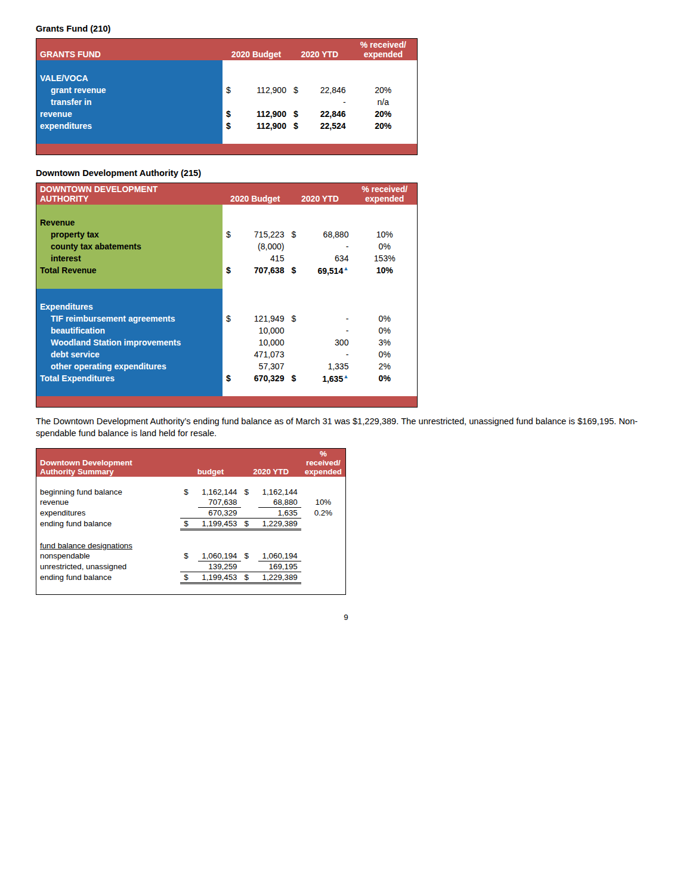Grants Fund (210)
| GRANTS FUND | 2020 Budget | 2020 YTD | % received/ expended |
| VALE/VOCA | | | | | |
| grant revenue | $ | 112,900 | $ | 22,846 | 20% |
| transfer in | | | | - | n/a |
| revenue | $ | 112,900 | $ | 22,846 | 20% |
| expenditures | $ | 112,900 | $ | 22,524 | 20% |
Downtown Development Authority (215)
| DOWNTOWN DEVELOPMENT AUTHORITY | 2020 Budget | 2020 YTD | % received/ expended |
| Revenue | | | | | |
| property tax | $ | 715,223 | $ | 68,880 | 10% |
| county tax abatements | | (8,000) | | - | 0% |
| interest | | 415 | | 634 | 153% |
| Total Revenue | $ | 707,638 | $ | 69,514 ▲ | 10% |
| Expenditures | | | | | |
| TIF reimbursement agreements | $ | 121,949 | $ | - | 0% |
| beautification | | 10,000 | | - | 0% |
| Woodland Station improvements | | 10,000 | | 300 | 3% |
| debt service | | 471,073 | | - | 0% |
| other operating expenditures | | 57,307 | | 1,335 | 2% |
| Total Expenditures | $ | 670,329 | $ | 1,635 ▲ | 0% |
The Downtown Development Authority’s ending fund balance as of March 31 was $1,229,389. The unrestricted, unassigned fund balance is $169,195. Non-spendable fund balance is land held for resale.
| Downtown Development Authority Summary | budget | 2020 YTD | % received/ expended |
| beginning fund balance | $ | 1,162,144 | $ | 1,162,144 | |
| revenue | | 707,638 | | 68,880 | 10% |
| expenditures | | 670,329 | | 1,635 | 0.2% |
| ending fund balance | $ | 1,199,453 | $ | 1,229,389 | |
| fund balance designations | | | | | |
| nonspendable | $ | 1,060,194 | $ | 1,060,194 | |
| unrestricted, unassigned | | 139,259 | | 169,195 | |
| ending fund balance | $ | 1,199,453 | $ | 1,229,389 | |
9